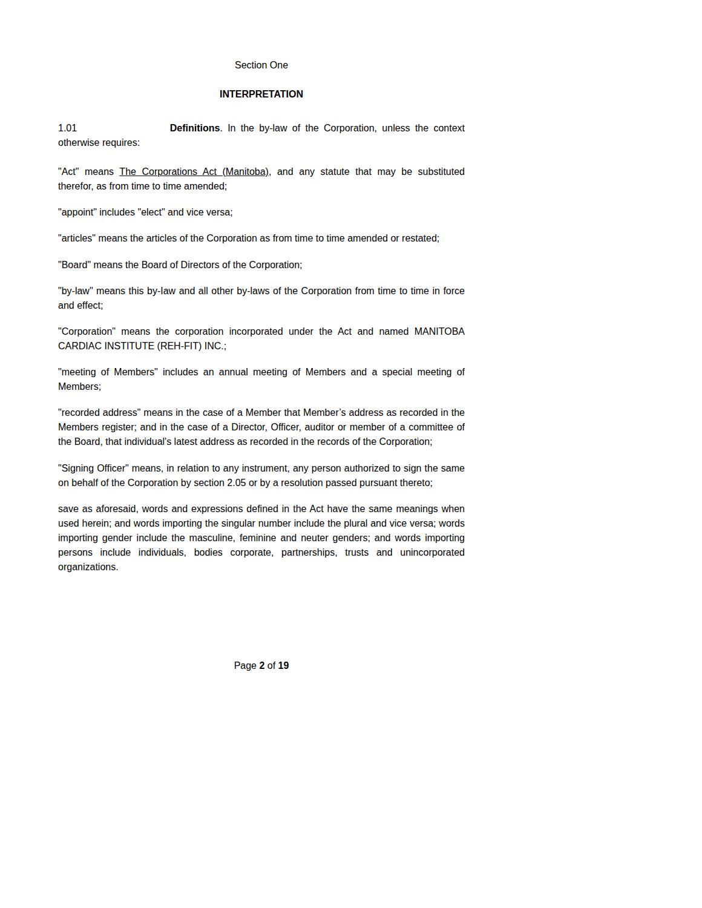Section One
INTERPRETATION
1.01 Definitions. In the by-law of the Corporation, unless the context otherwise requires:
"Act" means The Corporations Act (Manitoba), and any statute that may be substituted therefor, as from time to time amended;
"appoint" includes "elect" and vice versa;
"articles" means the articles of the Corporation as from time to time amended or restated;
"Board" means the Board of Directors of the Corporation;
"by-law" means this by-Iaw and all other by-laws of the Corporation from time to time in force and effect;
"Corporation" means the corporation incorporated under the Act and named MANITOBA CARDIAC INSTITUTE (REH-FIT) INC.;
"meeting of Members" includes an annual meeting of Members and a special meeting of Members;
"recorded address" means in the case of a Member that Member’s address as recorded in the Members register; and in the case of a Director, Officer, auditor or member of a committee of the Board, that individual's latest address as recorded in the records of the Corporation;
"Signing Officer" means, in relation to any instrument, any person authorized to sign the same on behalf of the Corporation by section 2.05 or by a resolution passed pursuant thereto;
save as aforesaid, words and expressions defined in the Act have the same meanings when used herein; and words importing the singular number include the plural and vice versa; words importing gender include the masculine, feminine and neuter genders; and words importing persons include individuals, bodies corporate, partnerships, trusts and unincorporated organizations.
Page 2 of 19